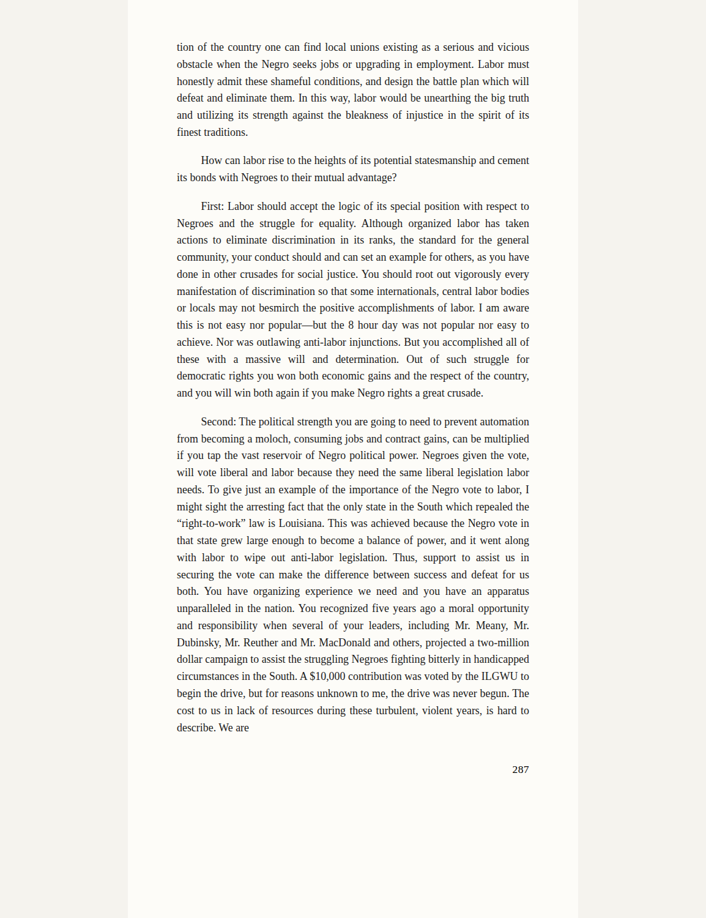tion of the country one can find local unions existing as a serious and vicious obstacle when the Negro seeks jobs or upgrading in employment. Labor must honestly admit these shameful conditions, and design the battle plan which will defeat and eliminate them. In this way, labor would be unearthing the big truth and utilizing its strength against the bleakness of injustice in the spirit of its finest traditions.
How can labor rise to the heights of its potential statesmanship and cement its bonds with Negroes to their mutual advantage?
First: Labor should accept the logic of its special position with respect to Negroes and the struggle for equality. Although organized labor has taken actions to eliminate discrimination in its ranks, the standard for the general community, your conduct should and can set an example for others, as you have done in other crusades for social justice. You should root out vigorously every manifestation of discrimination so that some internationals, central labor bodies or locals may not besmirch the positive accomplishments of labor. I am aware this is not easy nor popular—but the 8 hour day was not popular nor easy to achieve. Nor was outlawing anti-labor injunctions. But you accomplished all of these with a massive will and determination. Out of such struggle for democratic rights you won both economic gains and the respect of the country, and you will win both again if you make Negro rights a great crusade.
Second: The political strength you are going to need to prevent automation from becoming a moloch, consuming jobs and contract gains, can be multiplied if you tap the vast reservoir of Negro political power. Negroes given the vote, will vote liberal and labor because they need the same liberal legislation labor needs. To give just an example of the importance of the Negro vote to labor, I might sight the arresting fact that the only state in the South which repealed the “right-to-work” law is Louisiana. This was achieved because the Negro vote in that state grew large enough to become a balance of power, and it went along with labor to wipe out anti-labor legislation. Thus, support to assist us in securing the vote can make the difference between success and defeat for us both. You have organizing experience we need and you have an apparatus unparalleled in the nation. You recognized five years ago a moral opportunity and responsibility when several of your leaders, including Mr. Meany, Mr. Dubinsky, Mr. Reuther and Mr. MacDonald and others, projected a two-million dollar campaign to assist the struggling Negroes fighting bitterly in handicapped circumstances in the South. A $10,000 contribution was voted by the ILGWU to begin the drive, but for reasons unknown to me, the drive was never begun. The cost to us in lack of resources during these turbulent, violent years, is hard to describe. We are
287